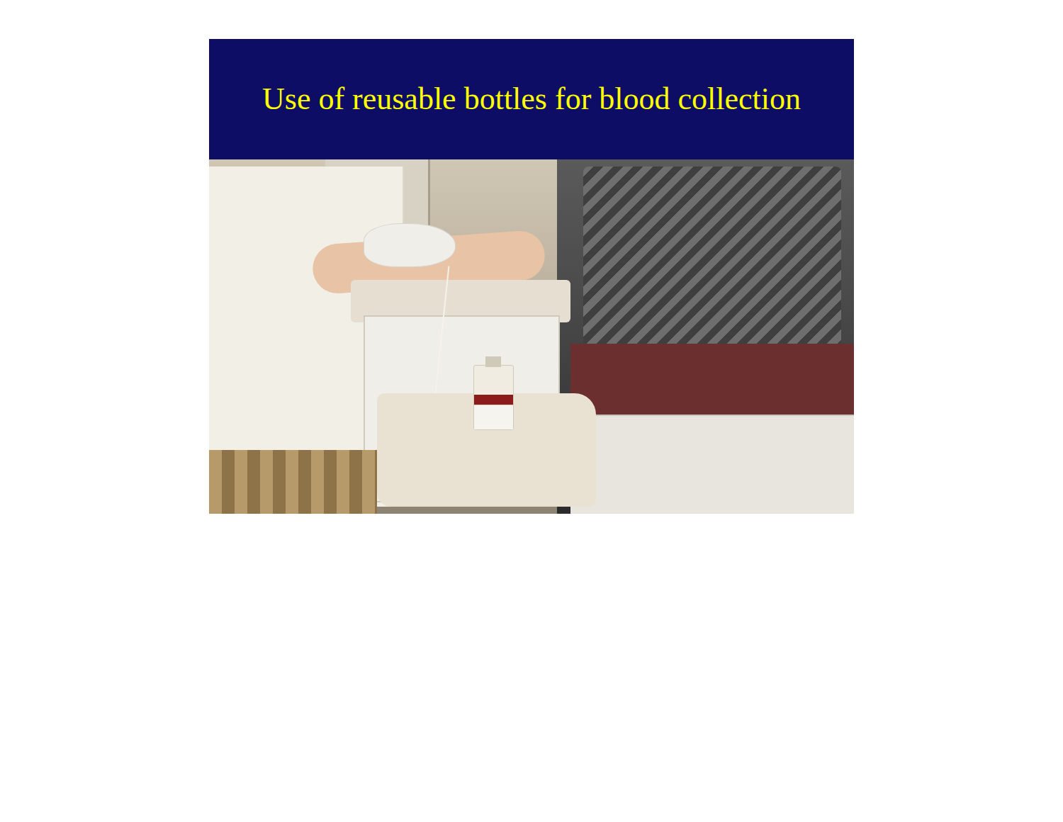Use of reusable bottles for blood collection